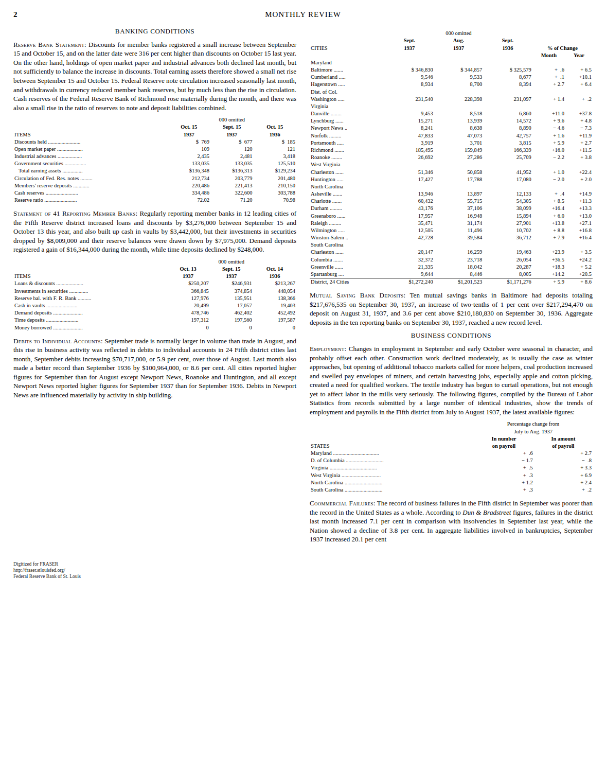2
MONTHLY REVIEW
BANKING CONDITIONS
Reserve Bank Statement: Discounts for member banks registered a small increase between September 15 and October 15, and on the latter date were 316 per cent higher than discounts on October 15 last year. On the other hand, holdings of open market paper and industrial advances both declined last month, but not sufficiently to balance the increase in discounts. Total earning assets therefore showed a small net rise between September 15 and October 15. Federal Reserve note circulation increased seasonally last month, and withdrawals in currency reduced member bank reserves, but by much less than the rise in circulation. Cash reserves of the Federal Reserve Bank of Richmond rose materially during the month, and there was also a small rise in the ratio of reserves to note and deposit liabilities combined.
| | 000 omitted |
| ITEMS | Oct. 15 1937 | Sept. 15 1937 | Oct. 15 1936 |
| Discounts held ........................ | $ 769 | $ 677 | $ 185 |
| Open market paper ................... | 109 | 120 | 121 |
| Industrial advances .................. | 2,435 | 2,481 | 3,418 |
| Government securities ................ | 133,035 | 133,035 | 125,510 |
| Total earning assets ............... | $136,348 | $136,313 | $129,234 |
| Circulation of Fed. Res. notes ......... | 212,734 | 203,779 | 201,480 |
| Members' reserve deposits ............ | 220,486 | 221,413 | 210,150 |
| Cash reserves ........................ | 334,486 | 322,600 | 303,788 |
| Reserve ratio ........................ | 72.02 | 71.20 | 70.98 |
Statement of 41 Reporting Member Banks: Regularly reporting member banks in 12 leading cities of the Fifth Reserve district increased loans and discounts by $3,276,000 between September 15 and October 13 this year, and also built up cash in vaults by $3,442,000, but their investments in securities dropped by $8,009,000 and their reserve balances were drawn down by $7,975,000. Demand deposits registered a gain of $16,344,000 during the month, while time deposits declined by $248,000.
| | 000 omitted |
| ITEMS | Oct. 13 1937 | Sept. 15 1937 | Oct. 14 1936 |
| Loans & discounts .................... | $250,207 | $246,931 | $213,267 |
| Investments in securities .............. | 366,845 | 374,854 | 448,054 |
| Reserve bal. with F. R. Bank .......... | 127,976 | 135,951 | 138,366 |
| Cash in vaults ....................... | 20,499 | 17,057 | 19,403 |
| Demand deposits ...................... | 478,746 | 462,402 | 452,492 |
| Time deposits ........................ | 197,312 | 197,560 | 197,587 |
| Money borrowed ...................... | 0 | 0 | 0 |
Debits to Individual Accounts: September trade is normally larger in volume than trade in August, and this rise in business activity was reflected in debits to individual accounts in 24 Fifth district cities last month, September debits increasing $70,717,000, or 5.9 per cent, over those of August. Last month also made a better record than September 1936 by $100,964,000, or 8.6 per cent. All cities reported higher figures for September than for August except Newport News, Roanoke and Huntington, and all except Newport News reported higher figures for September 1937 than for September 1936. Debits in Newport News are influenced materially by activity in ship building.
| | 000 omitted | |
| CITIES | Sept. 1937 | Aug. 1937 | Sept. 1936 | % of Change |
| | | | | Month | Year |
| Maryland |
| Baltimore ....... | $ 346,830 | $ 344,857 | $ 325,579 | + .6 | + 6.5 |
| Cumberland ..... | 9,546 | 9,533 | 8,677 | + .1 | +10.1 |
| Hagerstown ..... | 8,934 | 8,700 | 8,394 | + 2.7 | + 6.4 |
| Dist. of Col. |
| Washington ..... | 231,540 | 228,398 | 231,097 | + 1.4 | + .2 |
| Virginia |
| Danville ........ | 9,453 | 8,518 | 6,860 | +11.0 | +37.8 |
| Lynchburg ...... | 15,271 | 13,939 | 14,572 | + 9.6 | + 4.8 |
| Newport News .. | 8,241 | 8,638 | 8,890 | − 4.6 | − 7.3 |
| Norfolk ......... | 47,833 | 47,073 | 42,757 | + 1.6 | +11.9 |
| Portsmouth ..... | 3,919 | 3,701 | 3,815 | + 5.9 | + 2.7 |
| Richmond ....... | 185,495 | 159,849 | 166,339 | +16.0 | +11.5 |
| Roanoke ........ | 26,692 | 27,286 | 25,709 | − 2.2 | + 3.8 |
| West Virginia |
| Charleston ...... | 51,346 | 50,858 | 41,952 | + 1.0 | +22.4 |
| Huntington ..... | 17,427 | 17,788 | 17,080 | − 2.0 | + 2.0 |
| North Carolina |
| Asheville ....... | 13,946 | 13,897 | 12,133 | + .4 | +14.9 |
| Charlotte ....... | 60,432 | 55,715 | 54,305 | + 8.5 | +11.3 |
| Durham ......... | 43,176 | 37,106 | 38,099 | +16.4 | +13.3 |
| Greensboro ...... | 17,957 | 16,948 | 15,894 | + 6.0 | +13.0 |
| Raleigh ......... | 35,471 | 31,174 | 27,901 | +13.8 | +27.1 |
| Wilmington ..... | 12,505 | 11,496 | 10,702 | + 8.8 | +16.8 |
| Winston-Salem .. | 42,728 | 39,584 | 36,712 | + 7.9 | +16.4 |
| South Carolina |
| Charleston ...... | 20,147 | 16,259 | 19,463 | +23.9 | + 3.5 |
| Columbia ....... | 32,372 | 23,718 | 26,054 | +36.5 | +24.2 |
| Greenville ...... | 21,335 | 18,042 | 20,287 | +18.3 | + 5.2 |
| Spartanburg .... | 9,644 | 8,446 | 8,005 | +14.2 | +20.5 |
| District, 24 Cities | $1,272,240 | $1,201,523 | $1,171,276 | + 5.9 | + 8.6 |
Mutual Saving Bank Deposits: Ten mutual savings banks in Baltimore had deposits totaling $217,676,535 on September 30, 1937, an increase of two-tenths of 1 per cent over $217,294,470 on deposit on August 31, 1937, and 3.6 per cent above $210,180,830 on September 30, 1936. Aggregate deposits in the ten reporting banks on September 30, 1937, reached a new record level.
BUSINESS CONDITIONS
Employment: Changes in employment in September and early October were seasonal in character, and probably offset each other. Construction work declined moderately, as is usually the case as winter approaches, but opening of additional tobacco markets called for more helpers, coal production increased and swelled pay envelopes of miners, and certain harvesting jobs, especially apple and cotton picking, created a need for qualified workers. The textile industry has begun to curtail operations, but not enough yet to affect labor in the mills very seriously. The following figures, compiled by the Bureau of Labor Statistics from records submitted by a large number of identical industries, show the trends of employment and payrolls in the Fifth district from July to August 1937, the latest available figures:
| | Percentage change from July to Aug. 1937 |
| STATES | In number on payroll | In amount of payroll |
| Maryland .................................. | + .6 | + 2.7 |
| D. of Columbia ............................ | − 1.7 | − .8 |
| Virginia ................................... | + .5 | + 3.3 |
| West Virginia ............................. | + .3 | + 6.9 |
| North Carolina ............................ | + 1.2 | + 2.4 |
| South Carolina ............................ | + .3 | + .2 |
Coommercial Failures: The record of business failures in the Fifth district in September was poorer than the record in the United States as a whole. According to Dun & Bradstreet figures, failures in the district last month increased 7.1 per cent in comparison with insolvencies in September last year, while the Nation showed a decline of 3.8 per cent. In aggregate liabilities involved in bankruptcies, September 1937 increased 20.1 per cent
Digitized for FRASER
http://fraser.stlouisfed.org/
Federal Reserve Bank of St. Louis